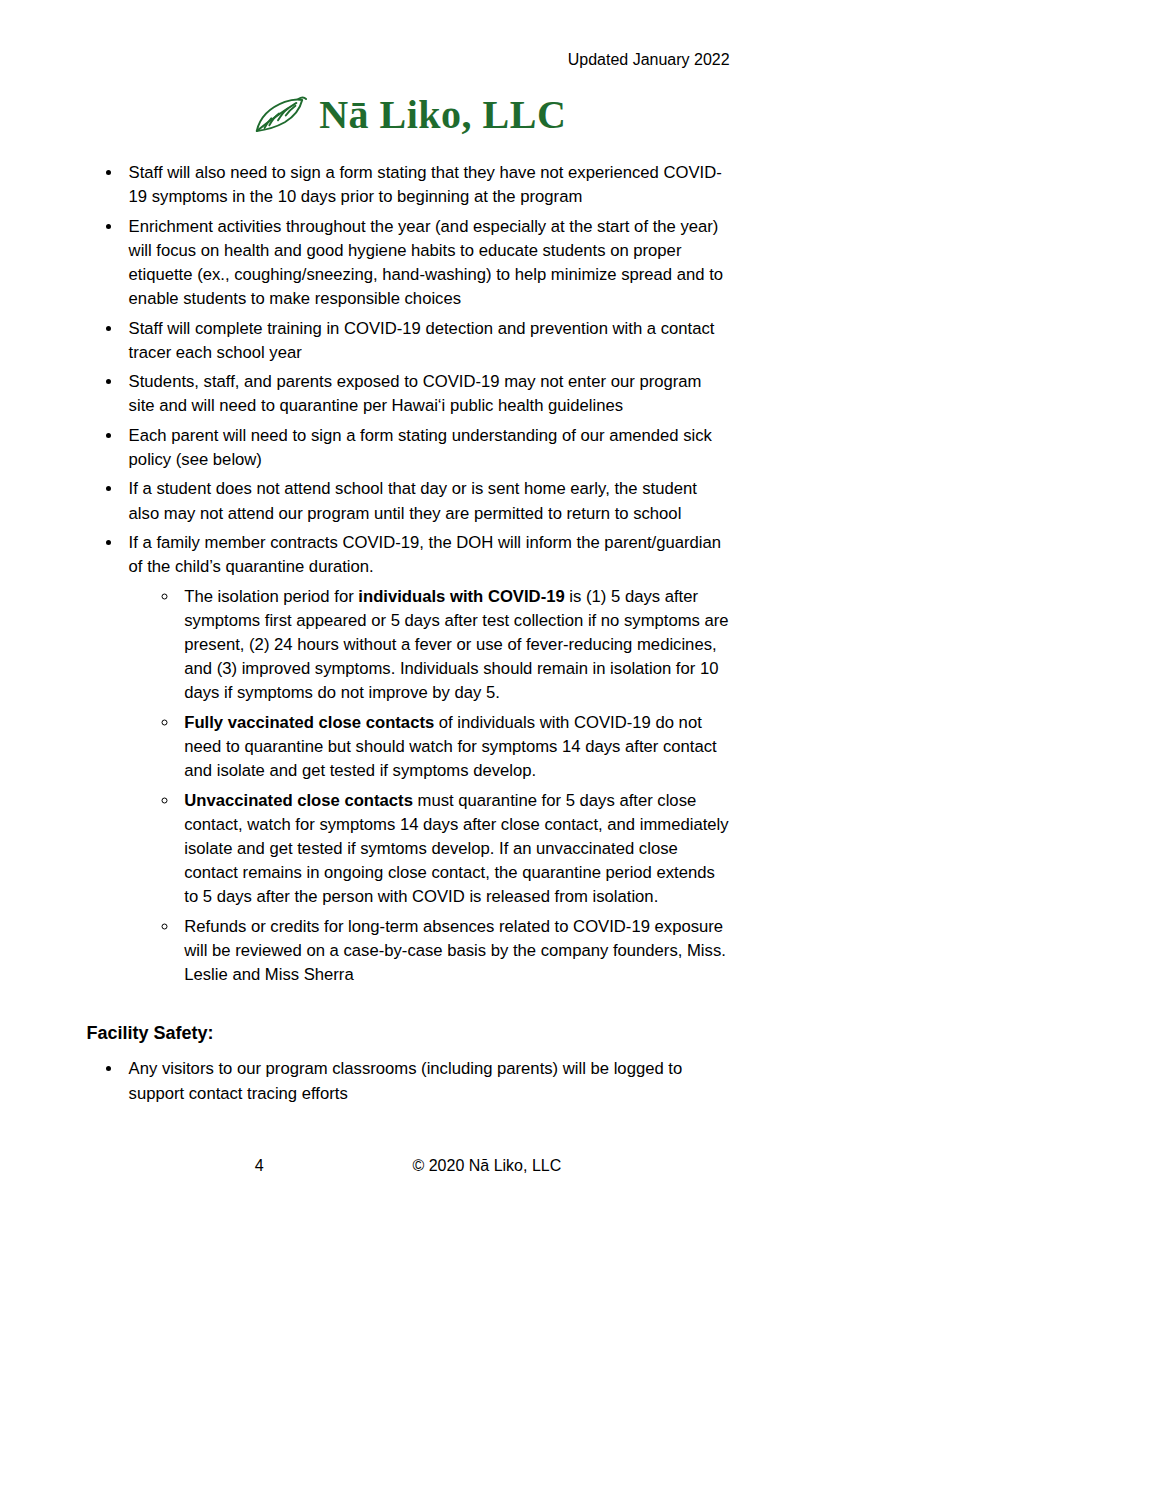Updated January 2022
Nā Liko, LLC
Staff will also need to sign a form stating that they have not experienced COVID-19 symptoms in the 10 days prior to beginning at the program
Enrichment activities throughout the year (and especially at the start of the year) will focus on health and good hygiene habits to educate students on proper etiquette (ex., coughing/sneezing, hand-washing) to help minimize spread and to enable students to make responsible choices
Staff will complete training in COVID-19 detection and prevention with a contact tracer each school year
Students, staff, and parents exposed to COVID-19 may not enter our program site and will need to quarantine per Hawai‘i public health guidelines
Each parent will need to sign a form stating understanding of our amended sick policy (see below)
If a student does not attend school that day or is sent home early, the student also may not attend our program until they are permitted to return to school
If a family member contracts COVID-19, the DOH will inform the parent/guardian of the child’s quarantine duration.
The isolation period for individuals with COVID-19 is (1) 5 days after symptoms first appeared or 5 days after test collection if no symptoms are present, (2) 24 hours without a fever or use of fever-reducing medicines, and (3) improved symptoms. Individuals should remain in isolation for 10 days if symptoms do not improve by day 5.
Fully vaccinated close contacts of individuals with COVID-19 do not need to quarantine but should watch for symptoms 14 days after contact and isolate and get tested if symptoms develop.
Unvaccinated close contacts must quarantine for 5 days after close contact, watch for symptoms 14 days after close contact, and immediately isolate and get tested if symtoms develop. If an unvaccinated close contact remains in ongoing close contact, the quarantine period extends to 5 days after the person with COVID is released from isolation.
Refunds or credits for long-term absences related to COVID-19 exposure will be reviewed on a case-by-case basis by the company founders, Miss. Leslie and Miss Sherra
Facility Safety:
Any visitors to our program classrooms (including parents) will be logged to support contact tracing efforts
4 © 2020 Nā Liko, LLC